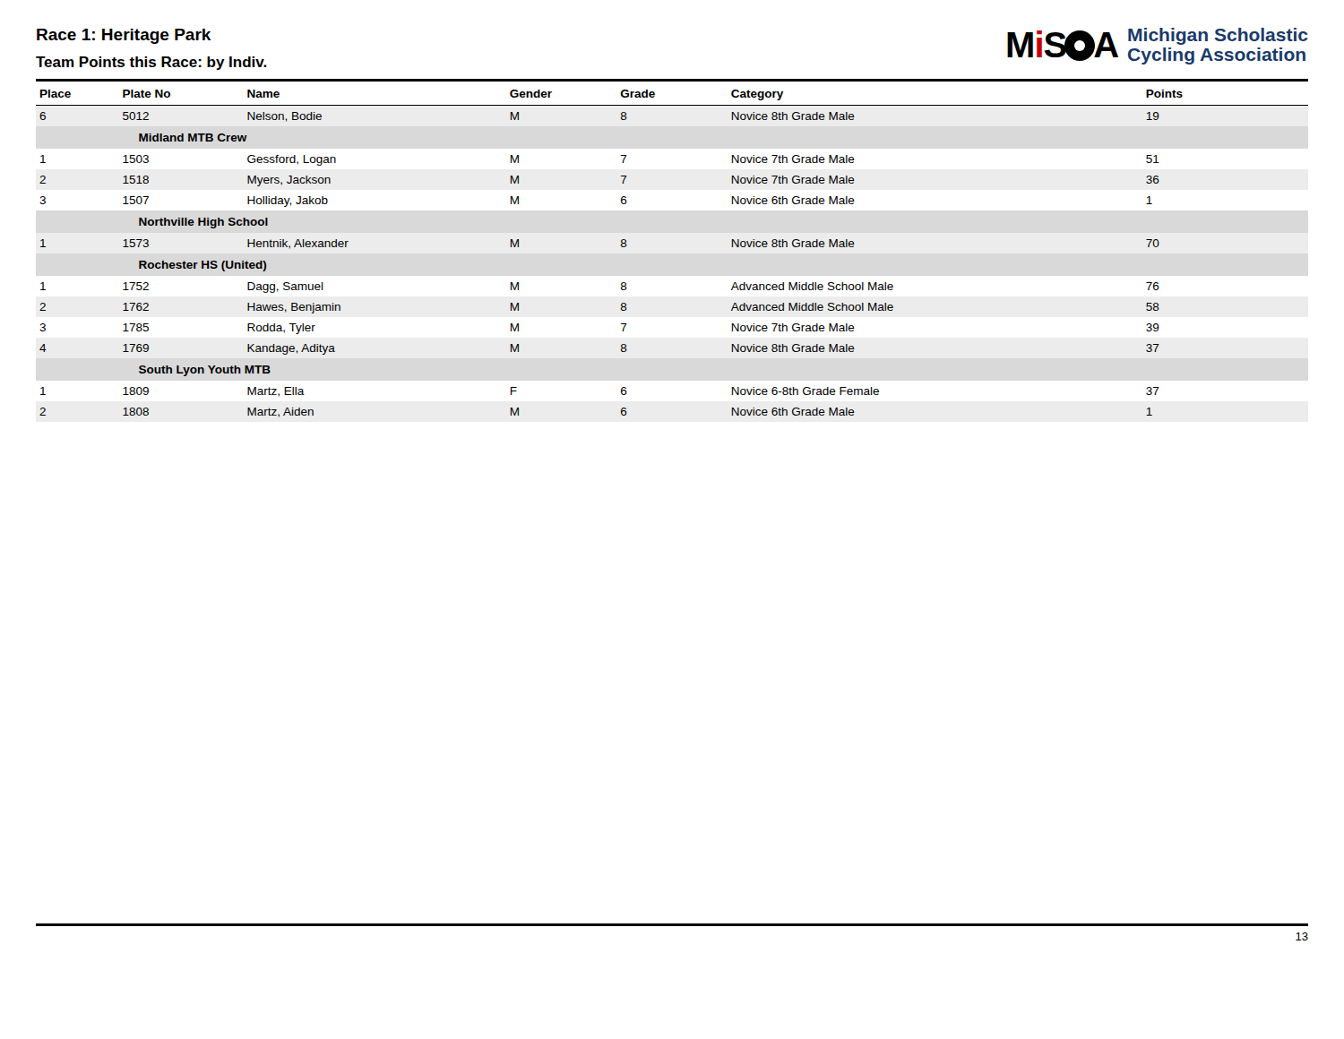Race 1: Heritage Park
Team Points this Race: by Indiv.
Mi S A
Michigan Scholastic Cycling Association
| Place | Plate No | Name | Gender | Grade | Category | Points |
| --- | --- | --- | --- | --- | --- | --- |
| 6 | 5012 | Nelson, Bodie | M | 8 | Novice 8th Grade Male | 19 |
| | Midland MTB Crew |
| 1 | 1503 | Gessford, Logan | M | 7 | Novice 7th Grade Male | 51 |
| 2 | 1518 | Myers, Jackson | M | 7 | Novice 7th Grade Male | 36 |
| 3 | 1507 | Holliday, Jakob | M | 6 | Novice 6th Grade Male | 1 |
| | Northville High School |
| 1 | 1573 | Hentnik, Alexander | M | 8 | Novice 8th Grade Male | 70 |
| | Rochester HS (United) |
| 1 | 1752 | Dagg, Samuel | M | 8 | Advanced Middle School Male | 76 |
| 2 | 1762 | Hawes, Benjamin | M | 8 | Advanced Middle School Male | 58 |
| 3 | 1785 | Rodda, Tyler | M | 7 | Novice 7th Grade Male | 39 |
| 4 | 1769 | Kandage, Aditya | M | 8 | Novice 8th Grade Male | 37 |
| | South Lyon Youth MTB |
| 1 | 1809 | Martz, Ella | F | 6 | Novice 6-8th Grade Female | 37 |
| 2 | 1808 | Martz, Aiden | M | 6 | Novice 6th Grade Male | 1 |
13